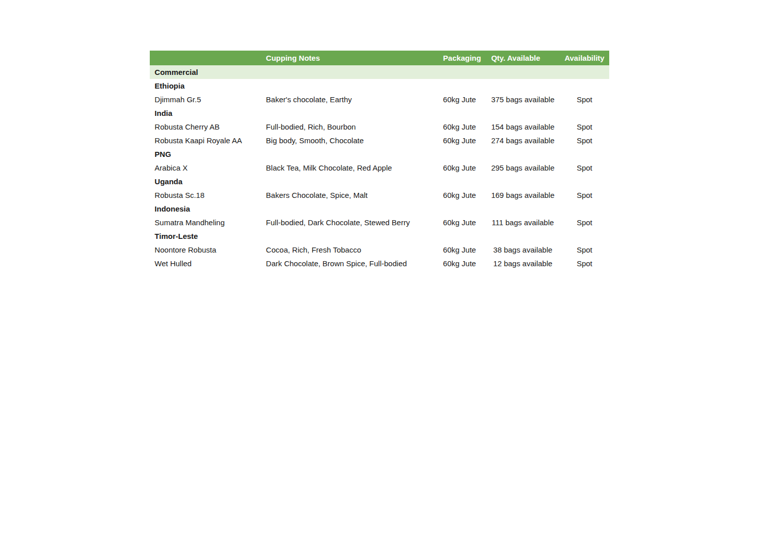| | Cupping Notes | Packaging | Qty. Available | Availability |
| --- | --- | --- | --- | --- |
| Commercial | | | | |
| Ethiopia | | | | |
| Djimmah Gr.5 | Baker's chocolate, Earthy | 60kg Jute | 375 bags available | Spot |
| India | | | | |
| Robusta Cherry AB | Full-bodied, Rich, Bourbon | 60kg Jute | 154 bags available | Spot |
| Robusta Kaapi Royale AA | Big body, Smooth, Chocolate | 60kg Jute | 274 bags available | Spot |
| PNG | | | | |
| Arabica X | Black Tea, Milk Chocolate, Red Apple | 60kg Jute | 295 bags available | Spot |
| Uganda | | | | |
| Robusta Sc.18 | Bakers Chocolate, Spice, Malt | 60kg Jute | 169 bags available | Spot |
| Indonesia | | | | |
| Sumatra Mandheling | Full-bodied, Dark Chocolate, Stewed Berry | 60kg Jute | 111 bags available | Spot |
| Timor-Leste | | | | |
| Noontore Robusta | Cocoa, Rich, Fresh Tobacco | 60kg Jute | 38 bags available | Spot |
| Wet Hulled | Dark Chocolate, Brown Spice, Full-bodied | 60kg Jute | 12 bags available | Spot |